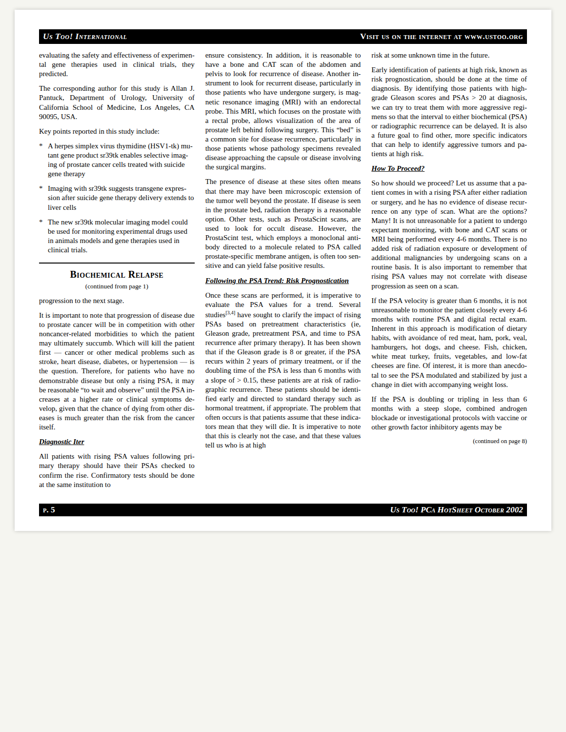Us Too! International Visit us on the internet at www.ustoo.org
evaluating the safety and effectiveness of experimental gene therapies used in clinical trials, they predicted.
The corresponding author for this study is Allan J. Pantuck, Department of Urology, University of California School of Medicine, Los Angeles, CA 90095, USA.
Key points reported in this study include:
A herpes simplex virus thymidine (HSV1-tk) mutant gene product sr39tk enables selective imaging of prostate cancer cells treated with suicide gene therapy
Imaging with sr39tk suggests transgene expression after suicide gene therapy delivery extends to liver cells
The new sr39tk molecular imaging model could be used for monitoring experimental drugs used in animals models and gene therapies used in clinical trials.
Biochemical Relapse
(continued from page 1)
progression to the next stage.
It is important to note that progression of disease due to prostate cancer will be in competition with other noncancer-related morbidities to which the patient may ultimately succumb. Which will kill the patient first — cancer or other medical problems such as stroke, heart disease, diabetes, or hypertension — is the question. Therefore, for patients who have no demonstrable disease but only a rising PSA, it may be reasonable “to wait and observe” until the PSA increases at a higher rate or clinical symptoms develop, given that the chance of dying from other diseases is much greater than the risk from the cancer itself.
Diagnostic Iter
All patients with rising PSA values following primary therapy should have their PSAs checked to confirm the rise. Confirmatory tests should be done at the same institution to
ensure consistency. In addition, it is reasonable to have a bone and CAT scan of the abdomen and pelvis to look for recurrence of disease. Another instrument to look for recurrent disease, particularly in those patients who have undergone surgery, is magnetic resonance imaging (MRI) with an endorectal probe. This MRI, which focuses on the prostate with a rectal probe, allows visualization of the area of prostate left behind following surgery. This “bed” is a common site for disease recurrence, particularly in those patients whose pathology specimens revealed disease approaching the capsule or disease involving the surgical margins.
The presence of disease at these sites often means that there may have been microscopic extension of the tumor well beyond the prostate. If disease is seen in the prostate bed, radiation therapy is a reasonable option. Other tests, such as ProstaScint scans, are used to look for occult disease. However, the ProstaScint test, which employs a monoclonal antibody directed to a molecule related to PSA called prostate-specific membrane antigen, is often too sensitive and can yield false positive results.
Following the PSA Trend: Risk Prognostication
Once these scans are performed, it is imperative to evaluate the PSA values for a trend. Several studies[3,4] have sought to clarify the impact of rising PSAs based on pretreatment characteristics (ie, Gleason grade, pretreatment PSA, and time to PSA recurrence after primary therapy). It has been shown that if the Gleason grade is 8 or greater, if the PSA recurs within 2 years of primary treatment, or if the doubling time of the PSA is less than 6 months with a slope of > 0.15, these patients are at risk of radiographic recurrence. These patients should be identified early and directed to standard therapy such as hormonal treatment, if appropriate. The problem that often occurs is that patients assume that these indicators mean that they will die. It is imperative to note that this is clearly not the case, and that these values tell us who is at high
risk at some unknown time in the future.
Early identification of patients at high risk, known as risk prognostication, should be done at the time of diagnosis. By identifying those patients with high-grade Gleason scores and PSAs > 20 at diagnosis, we can try to treat them with more aggressive regimens so that the interval to either biochemical (PSA) or radiographic recurrence can be delayed. It is also a future goal to find other, more specific indicators that can help to identify aggressive tumors and patients at high risk.
How To Proceed?
So how should we proceed? Let us assume that a patient comes in with a rising PSA after either radiation or surgery, and he has no evidence of disease recurrence on any type of scan. What are the options? Many! It is not unreasonable for a patient to undergo expectant monitoring, with bone and CAT scans or MRI being performed every 4-6 months. There is no added risk of radiation exposure or development of additional malignancies by undergoing scans on a routine basis. It is also important to remember that rising PSA values may not correlate with disease progression as seen on a scan.
If the PSA velocity is greater than 6 months, it is not unreasonable to monitor the patient closely every 4-6 months with routine PSA and digital rectal exam. Inherent in this approach is modification of dietary habits, with avoidance of red meat, ham, pork, veal, hamburgers, hot dogs, and cheese. Fish, chicken, white meat turkey, fruits, vegetables, and low-fat cheeses are fine. Of interest, it is more than anecdotal to see the PSA modulated and stabilized by just a change in diet with accompanying weight loss.
If the PSA is doubling or tripling in less than 6 months with a steep slope, combined androgen blockade or investigational protocols with vaccine or other growth factor inhibitory agents may be
(continued on page 8)
p. 5 Us Too! PCa HotSheet October 2002